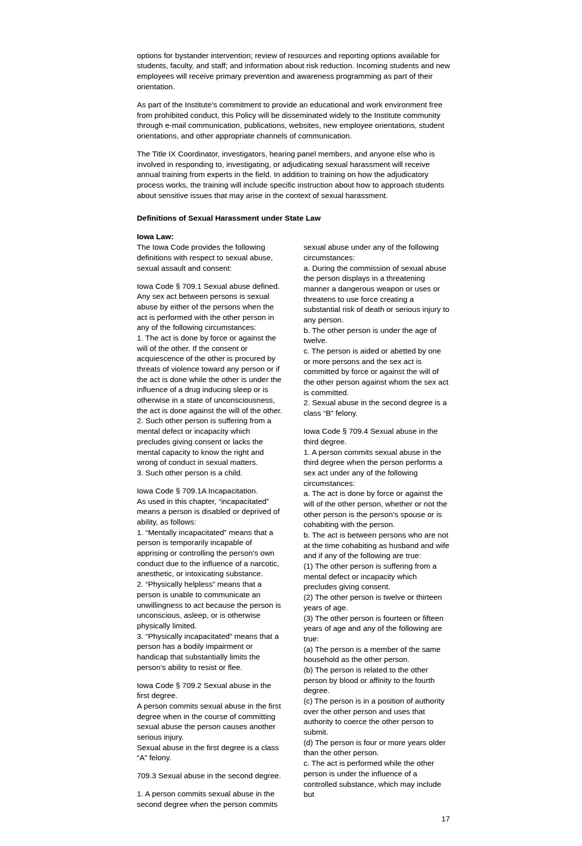options for bystander intervention; review of resources and reporting options available for students, faculty, and staff; and information about risk reduction. Incoming students and new employees will receive primary prevention and awareness programming as part of their orientation.
As part of the Institute’s commitment to provide an educational and work environment free from prohibited conduct, this Policy will be disseminated widely to the Institute community through e-mail communication, publications, websites, new employee orientations, student orientations, and other appropriate channels of communication.
The Title IX Coordinator, investigators, hearing panel members, and anyone else who is involved in responding to, investigating, or adjudicating sexual harassment will receive annual training from experts in the field. In addition to training on how the adjudicatory process works, the training will include specific instruction about how to approach students about sensitive issues that may arise in the context of sexual harassment.
Definitions of Sexual Harassment under State Law
Iowa Law:
The Iowa Code provides the following definitions with respect to sexual abuse, sexual assault and consent:
Iowa Code § 709.1 Sexual abuse defined.
Any sex act between persons is sexual abuse by either of the persons when the act is performed with the other person in any of the following circumstances:
1. The act is done by force or against the will of the other. If the consent or acquiescence of the other is procured by threats of violence toward any person or if the act is done while the other is under the influence of a drug inducing sleep or is otherwise in a state of unconsciousness, the act is done against the will of the other.
2. Such other person is suffering from a mental defect or incapacity which precludes giving consent or lacks the mental capacity to know the right and wrong of conduct in sexual matters.
3. Such other person is a child.
Iowa Code § 709.1A Incapacitation.
As used in this chapter, “incapacitated” means a person is disabled or deprived of ability, as follows:
1. “Mentally incapacitated” means that a person is temporarily incapable of apprising or controlling the person’s own conduct due to the influence of a narcotic, anesthetic, or intoxicating substance.
2. “Physically helpless” means that a person is unable to communicate an unwillingness to act because the person is unconscious, asleep, or is otherwise physically limited.
3. “Physically incapacitated” means that a person has a bodily impairment or handicap that substantially limits the person’s ability to resist or flee.
Iowa Code § 709.2 Sexual abuse in the first degree.
A person commits sexual abuse in the first degree when in the course of committing sexual abuse the person causes another serious injury.
Sexual abuse in the first degree is a class “A” felony.
709.3 Sexual abuse in the second degree.
1. A person commits sexual abuse in the second degree when the person commits sexual abuse under any of the following circumstances:
a. During the commission of sexual abuse the person displays in a threatening manner a dangerous weapon or uses or threatens to use force creating a substantial risk of death or serious injury to any person.
b. The other person is under the age of twelve.
c. The person is aided or abetted by one or more persons and the sex act is committed by force or against the will of the other person against whom the sex act is committed.
2. Sexual abuse in the second degree is a class “B” felony.
Iowa Code § 709.4 Sexual abuse in the third degree.
1. A person commits sexual abuse in the third degree when the person performs a sex act under any of the following circumstances:
a. The act is done by force or against the will of the other person, whether or not the other person is the person’s spouse or is cohabiting with the person.
b. The act is between persons who are not at the time cohabiting as husband and wife and if any of the following are true:
(1) The other person is suffering from a mental defect or incapacity which precludes giving consent.
(2) The other person is twelve or thirteen years of age.
(3) The other person is fourteen or fifteen years of age and any of the following are true:
(a) The person is a member of the same household as the other person.
(b) The person is related to the other person by blood or affinity to the fourth degree.
(c) The person is in a position of authority over the other person and uses that authority to coerce the other person to submit.
(d) The person is four or more years older than the other person.
c. The act is performed while the other person is under the influence of a controlled substance, which may include but
17